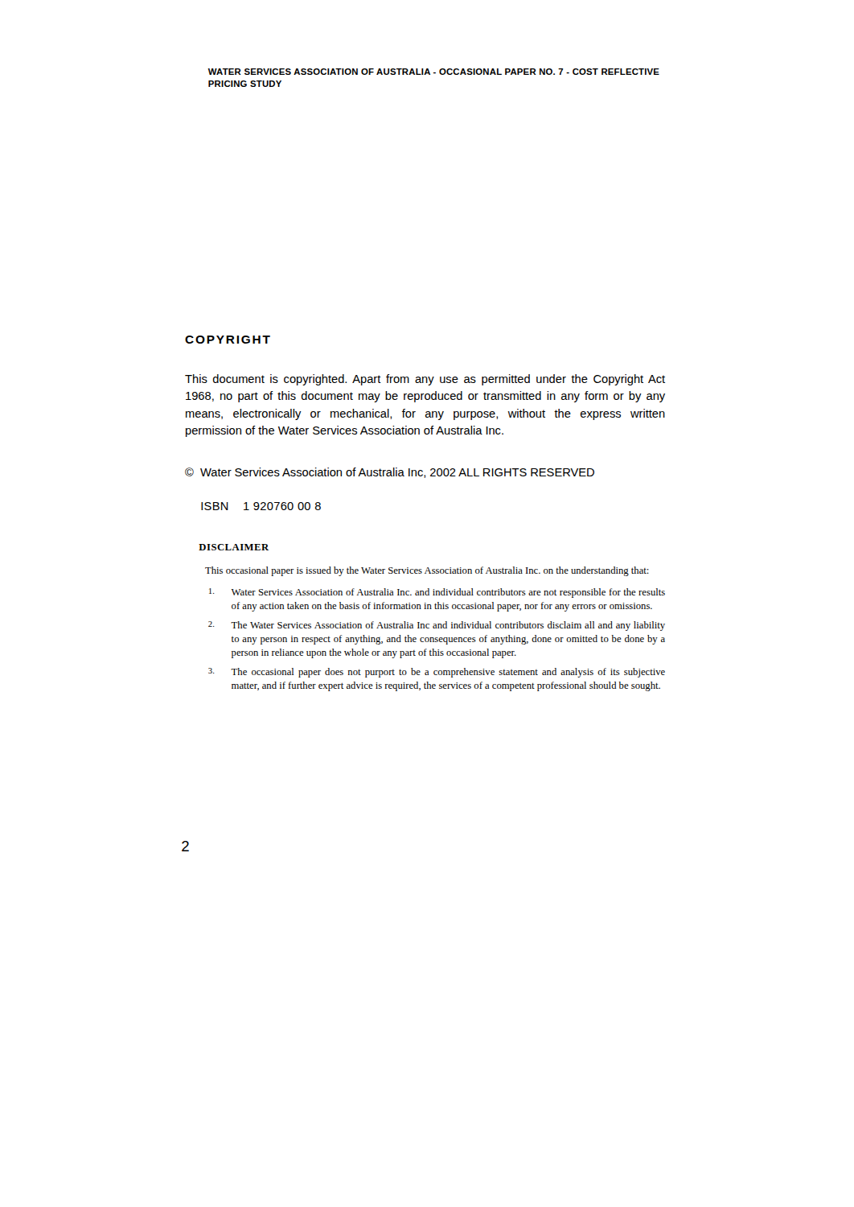WATER SERVICES ASSOCIATION OF AUSTRALIA - OCCASIONAL PAPER NO. 7 - COST REFLECTIVE PRICING STUDY
COPYRIGHT
This document is copyrighted. Apart from any use as permitted under the Copyright Act 1968, no part of this document may be reproduced or transmitted in any form or by any means, electronically or mechanical, for any purpose, without the express written permission of the Water Services Association of Australia Inc.
© Water Services Association of Australia Inc, 2002 ALL RIGHTS RESERVED
ISBN 1 920760 00 8
DISCLAIMER
This occasional paper is issued by the Water Services Association of Australia Inc. on the understanding that:
Water Services Association of Australia Inc. and individual contributors are not responsible for the results of any action taken on the basis of information in this occasional paper, nor for any errors or omissions.
The Water Services Association of Australia Inc and individual contributors disclaim all and any liability to any person in respect of anything, and the consequences of anything, done or omitted to be done by a person in reliance upon the whole or any part of this occasional paper.
The occasional paper does not purport to be a comprehensive statement and analysis of its subjective matter, and if further expert advice is required, the services of a competent professional should be sought.
2